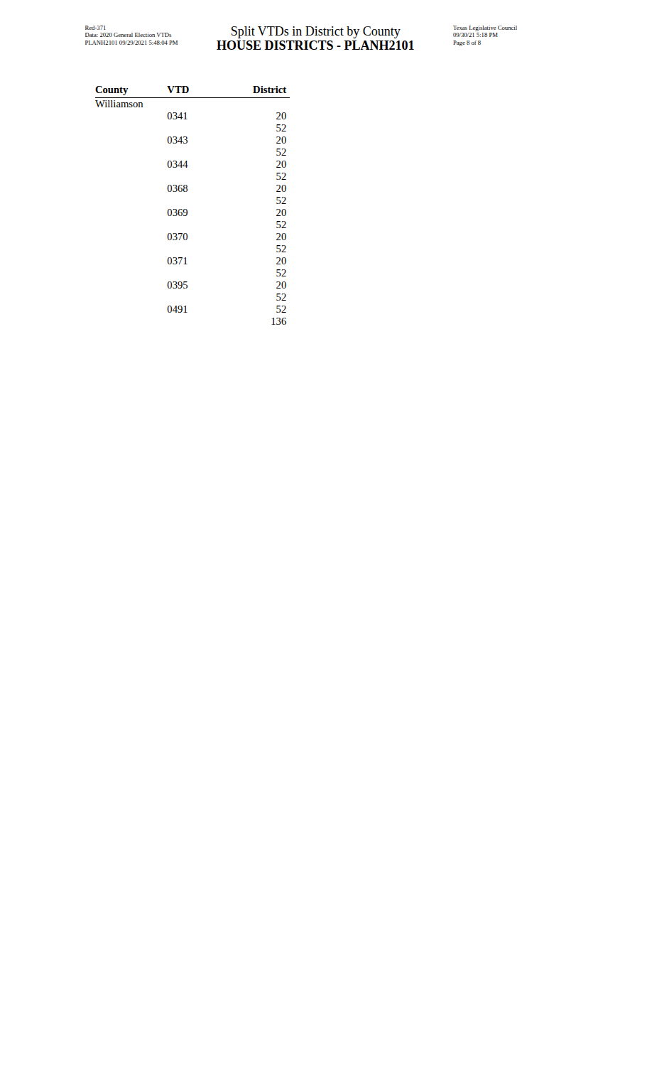Red-371 Data: 2020 General Election VTDs PLANH2101 09/29/2021 5:48:04 PM
Split VTDs in District by County
HOUSE DISTRICTS - PLANH2101
Texas Legislative Council 09/30/21 5:18 PM Page 8 of 8
| County | VTD | District |
| --- | --- | --- |
| Williamson | | |
| | 0341 | 20 |
| | | 52 |
| | 0343 | 20 |
| | | 52 |
| | 0344 | 20 |
| | | 52 |
| | 0368 | 20 |
| | | 52 |
| | 0369 | 20 |
| | | 52 |
| | 0370 | 20 |
| | | 52 |
| | 0371 | 20 |
| | | 52 |
| | 0395 | 20 |
| | | 52 |
| | 0491 | 52 |
| | | 136 |